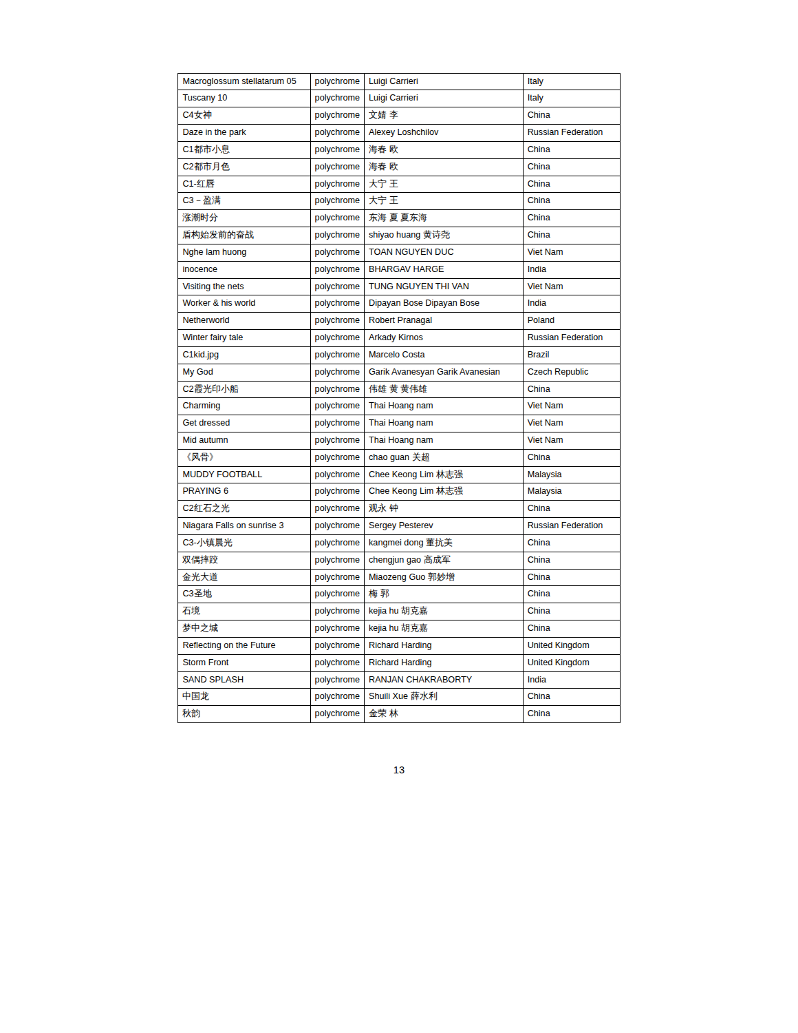| Macroglossum stellatarum 05 | polychrome | Luigi Carrieri | Italy |
| Tuscany 10 | polychrome | Luigi Carrieri | Italy |
| C4女神 | polychrome | 文婧 李 | China |
| Daze in the park | polychrome | Alexey Loshchilov | Russian Federation |
| C1都市小息 | polychrome | 海春 欧 | China |
| C2都市月色 | polychrome | 海春 欧 | China |
| C1-红唇 | polychrome | 大宁 王 | China |
| C3－盈满 | polychrome | 大宁 王 | China |
| 涨潮时分 | polychrome | 东海 夏 夏东海 | China |
| 盾构始发前的奋战 | polychrome | shiyao huang 黄诗尧 | China |
| Nghe lam huong | polychrome | TOAN NGUYEN DUC | Viet Nam |
| inocence | polychrome | BHARGAV HARGE | India |
| Visiting the nets | polychrome | TUNG NGUYEN THI VAN | Viet Nam |
| Worker & his world | polychrome | Dipayan Bose Dipayan Bose | India |
| Netherworld | polychrome | Robert Pranagal | Poland |
| Winter fairy tale | polychrome | Arkady Kirnos | Russian Federation |
| C1kid.jpg | polychrome | Marcelo Costa | Brazil |
| My God | polychrome | Garik Avanesyan Garik Avanesian | Czech Republic |
| C2霞光印小船 | polychrome | 伟雄 黄 黄伟雄 | China |
| Charming | polychrome | Thai Hoang nam | Viet Nam |
| Get dressed | polychrome | Thai Hoang nam | Viet Nam |
| Mid autumn | polychrome | Thai Hoang nam | Viet Nam |
| 《风骨》 | polychrome | chao guan 关超 | China |
| MUDDY FOOTBALL | polychrome | Chee Keong Lim 林志强 | Malaysia |
| PRAYING 6 | polychrome | Chee Keong Lim 林志强 | Malaysia |
| C2红石之光 | polychrome | 观永 钟 | China |
| Niagara Falls on sunrise 3 | polychrome | Sergey Pesterev | Russian Federation |
| C3-小镇晨光 | polychrome | kangmei dong 董抗美 | China |
| 双偶摔跤 | polychrome | chengjun gao 高成军 | China |
| 金光大道 | polychrome | Miaozeng Guo 郭妙增 | China |
| C3圣地 | polychrome | 梅 郭 | China |
| 石境 | polychrome | kejia hu 胡克嘉 | China |
| 梦中之城 | polychrome | kejia hu 胡克嘉 | China |
| Reflecting on the Future | polychrome | Richard Harding | United Kingdom |
| Storm Front | polychrome | Richard Harding | United Kingdom |
| SAND SPLASH | polychrome | RANJAN CHAKRABORTY | India |
| 中国龙 | polychrome | Shuili Xue 薛水利 | China |
| 秋韵 | polychrome | 金荣 林 | China |
13